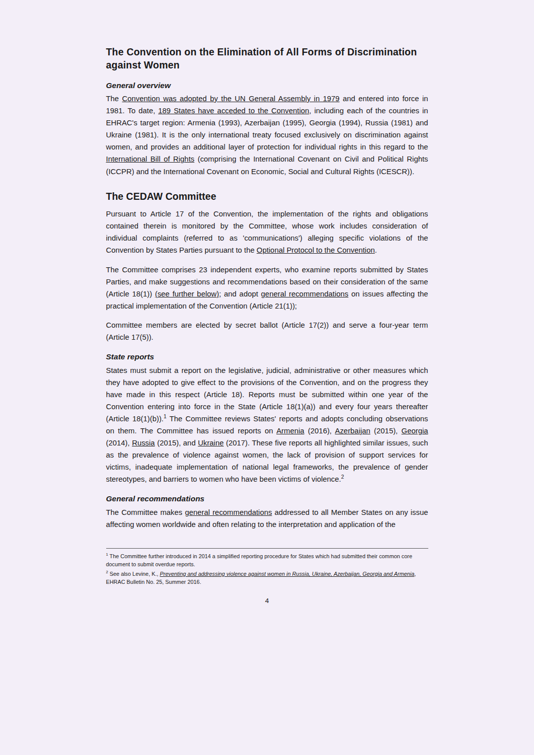The Convention on the Elimination of All Forms of Discrimination against Women
General overview
The Convention was adopted by the UN General Assembly in 1979 and entered into force in 1981. To date, 189 States have acceded to the Convention, including each of the countries in EHRAC's target region: Armenia (1993), Azerbaijan (1995), Georgia (1994), Russia (1981) and Ukraine (1981). It is the only international treaty focused exclusively on discrimination against women, and provides an additional layer of protection for individual rights in this regard to the International Bill of Rights (comprising the International Covenant on Civil and Political Rights (ICCPR) and the International Covenant on Economic, Social and Cultural Rights (ICESCR)).
The CEDAW Committee
Pursuant to Article 17 of the Convention, the implementation of the rights and obligations contained therein is monitored by the Committee, whose work includes consideration of individual complaints (referred to as 'communications') alleging specific violations of the Convention by States Parties pursuant to the Optional Protocol to the Convention.
The Committee comprises 23 independent experts, who examine reports submitted by States Parties, and make suggestions and recommendations based on their consideration of the same (Article 18(1)) (see further below); and adopt general recommendations on issues affecting the practical implementation of the Convention (Article 21(1));
Committee members are elected by secret ballot (Article 17(2)) and serve a four-year term (Article 17(5)).
State reports
States must submit a report on the legislative, judicial, administrative or other measures which they have adopted to give effect to the provisions of the Convention, and on the progress they have made in this respect (Article 18). Reports must be submitted within one year of the Convention entering into force in the State (Article 18(1)(a)) and every four years thereafter (Article 18(1)(b)).1 The Committee reviews States' reports and adopts concluding observations on them. The Committee has issued reports on Armenia (2016), Azerbaijan (2015), Georgia (2014), Russia (2015), and Ukraine (2017). These five reports all highlighted similar issues, such as the prevalence of violence against women, the lack of provision of support services for victims, inadequate implementation of national legal frameworks, the prevalence of gender stereotypes, and barriers to women who have been victims of violence.2
General recommendations
The Committee makes general recommendations addressed to all Member States on any issue affecting women worldwide and often relating to the interpretation and application of the
1 The Committee further introduced in 2014 a simplified reporting procedure for States which had submitted their common core document to submit overdue reports.
2 See also Levine, K., Preventing and addressing violence against women in Russia, Ukraine, Azerbaijan, Georgia and Armenia, EHRAC Bulletin No. 25, Summer 2016.
4